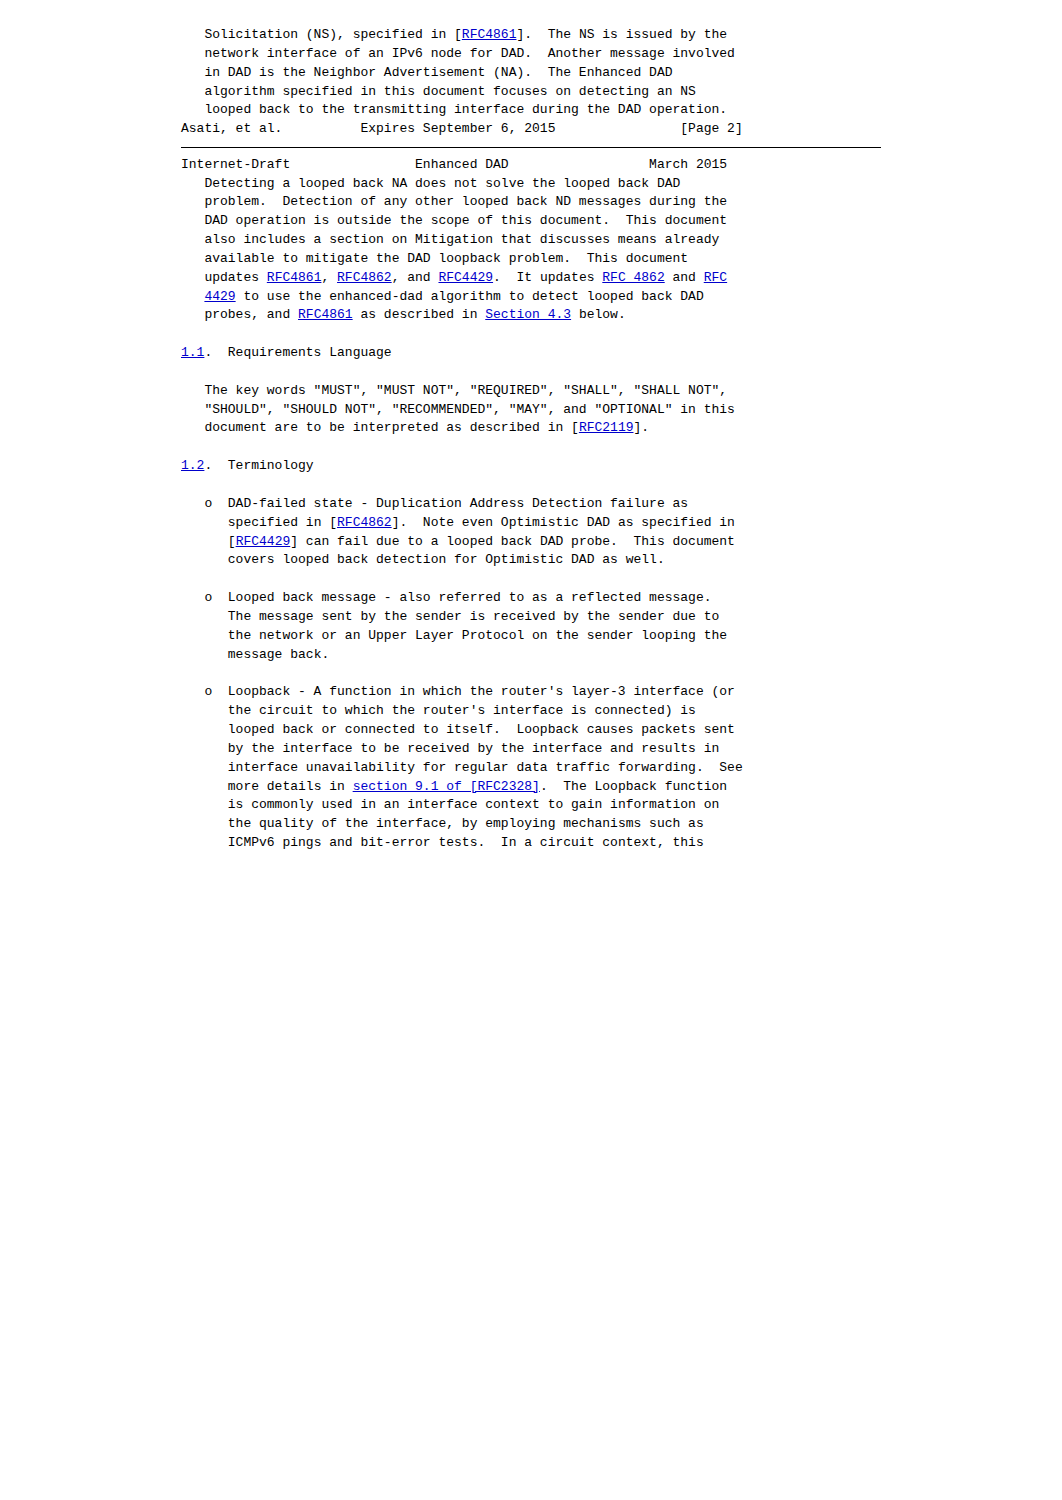Solicitation (NS), specified in [RFC4861].  The NS is issued by the
   network interface of an IPv6 node for DAD.  Another message involved
   in DAD is the Neighbor Advertisement (NA).  The Enhanced DAD
   algorithm specified in this document focuses on detecting an NS
   looped back to the transmitting interface during the DAD operation.
Asati, et al.          Expires September 6, 2015                [Page 2]
Internet-Draft                Enhanced DAD                  March 2015
   Detecting a looped back NA does not solve the looped back DAD
   problem.  Detection of any other looped back ND messages during the
   DAD operation is outside the scope of this document.  This document
   also includes a section on Mitigation that discusses means already
   available to mitigate the DAD loopback problem.  This document
   updates RFC4861, RFC4862, and RFC4429.  It updates RFC 4862 and RFC
   4429 to use the enhanced-dad algorithm to detect looped back DAD
   probes, and RFC4861 as described in Section 4.3 below.

1.1.  Requirements Language

   The key words "MUST", "MUST NOT", "REQUIRED", "SHALL", "SHALL NOT",
   "SHOULD", "SHOULD NOT", "RECOMMENDED", "MAY", and "OPTIONAL" in this
   document are to be interpreted as described in [RFC2119].

1.2.  Terminology

   o  DAD-failed state - Duplication Address Detection failure as
      specified in [RFC4862].  Note even Optimistic DAD as specified in
      [RFC4429] can fail due to a looped back DAD probe.  This document
      covers looped back detection for Optimistic DAD as well.

   o  Looped back message - also referred to as a reflected message.
      The message sent by the sender is received by the sender due to
      the network or an Upper Layer Protocol on the sender looping the
      message back.

   o  Loopback - A function in which the router's layer-3 interface (or
      the circuit to which the router's interface is connected) is
      looped back or connected to itself.  Loopback causes packets sent
      by the interface to be received by the interface and results in
      interface unavailability for regular data traffic forwarding.  See
      more details in section 9.1 of [RFC2328].  The Loopback function
      is commonly used in an interface context to gain information on
      the quality of the interface, by employing mechanisms such as
      ICMPv6 pings and bit-error tests.  In a circuit context, this